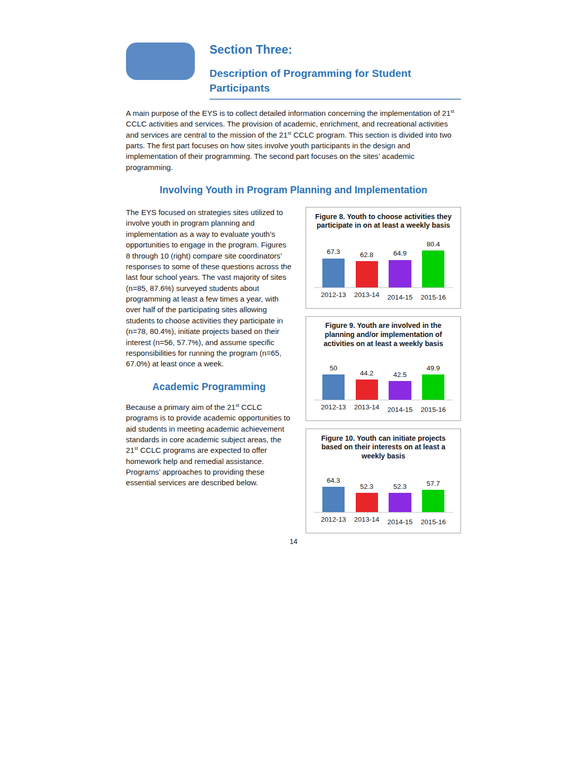Section Three:
Description of Programming for Student Participants
A main purpose of the EYS is to collect detailed information concerning the implementation of 21st CCLC activities and services. The provision of academic, enrichment, and recreational activities and services are central to the mission of the 21st CCLC program. This section is divided into two parts. The first part focuses on how sites involve youth participants in the design and implementation of their programming. The second part focuses on the sites’ academic programming.
Involving Youth in Program Planning and Implementation
The EYS focused on strategies sites utilized to involve youth in program planning and implementation as a way to evaluate youth’s opportunities to engage in the program. Figures 8 through 10 (right) compare site coordinators’ responses to some of these questions across the last four school years. The vast majority of sites (n=85, 87.6%) surveyed students about programming at least a few times a year, with over half of the participating sites allowing students to choose activities they participate in (n=78, 80.4%), initiate projects based on their interest (n=56, 57.7%), and assume specific responsibilities for running the program (n=65, 67.0%) at least once a week.
Academic Programming
Because a primary aim of the 21st CCLC programs is to provide academic opportunities to aid students in meeting academic achievement standards in core academic subject areas, the 21st CCLC programs are expected to offer homework help and remedial assistance. Programs’ approaches to providing these essential services are described below.
Figure 8. Youth to choose activities they
participate in on at least a weekly basis
67.3
62.8
64.9
80.4
2012-13 2013-14 2014-15 2015-16
Figure 9. Youth are involved in the
planning and/or implementation of
activities on at least a weekly basis
50
44.2
42.5
49.9
2012-13 2013-14 2014-15 2015-16
Figure 10. Youth can initiate projects
based on their interests on at least a
weekly basis
64.3
52.3
52.3
57.7
2012-13 2013-14 2014-15 2015-16
14